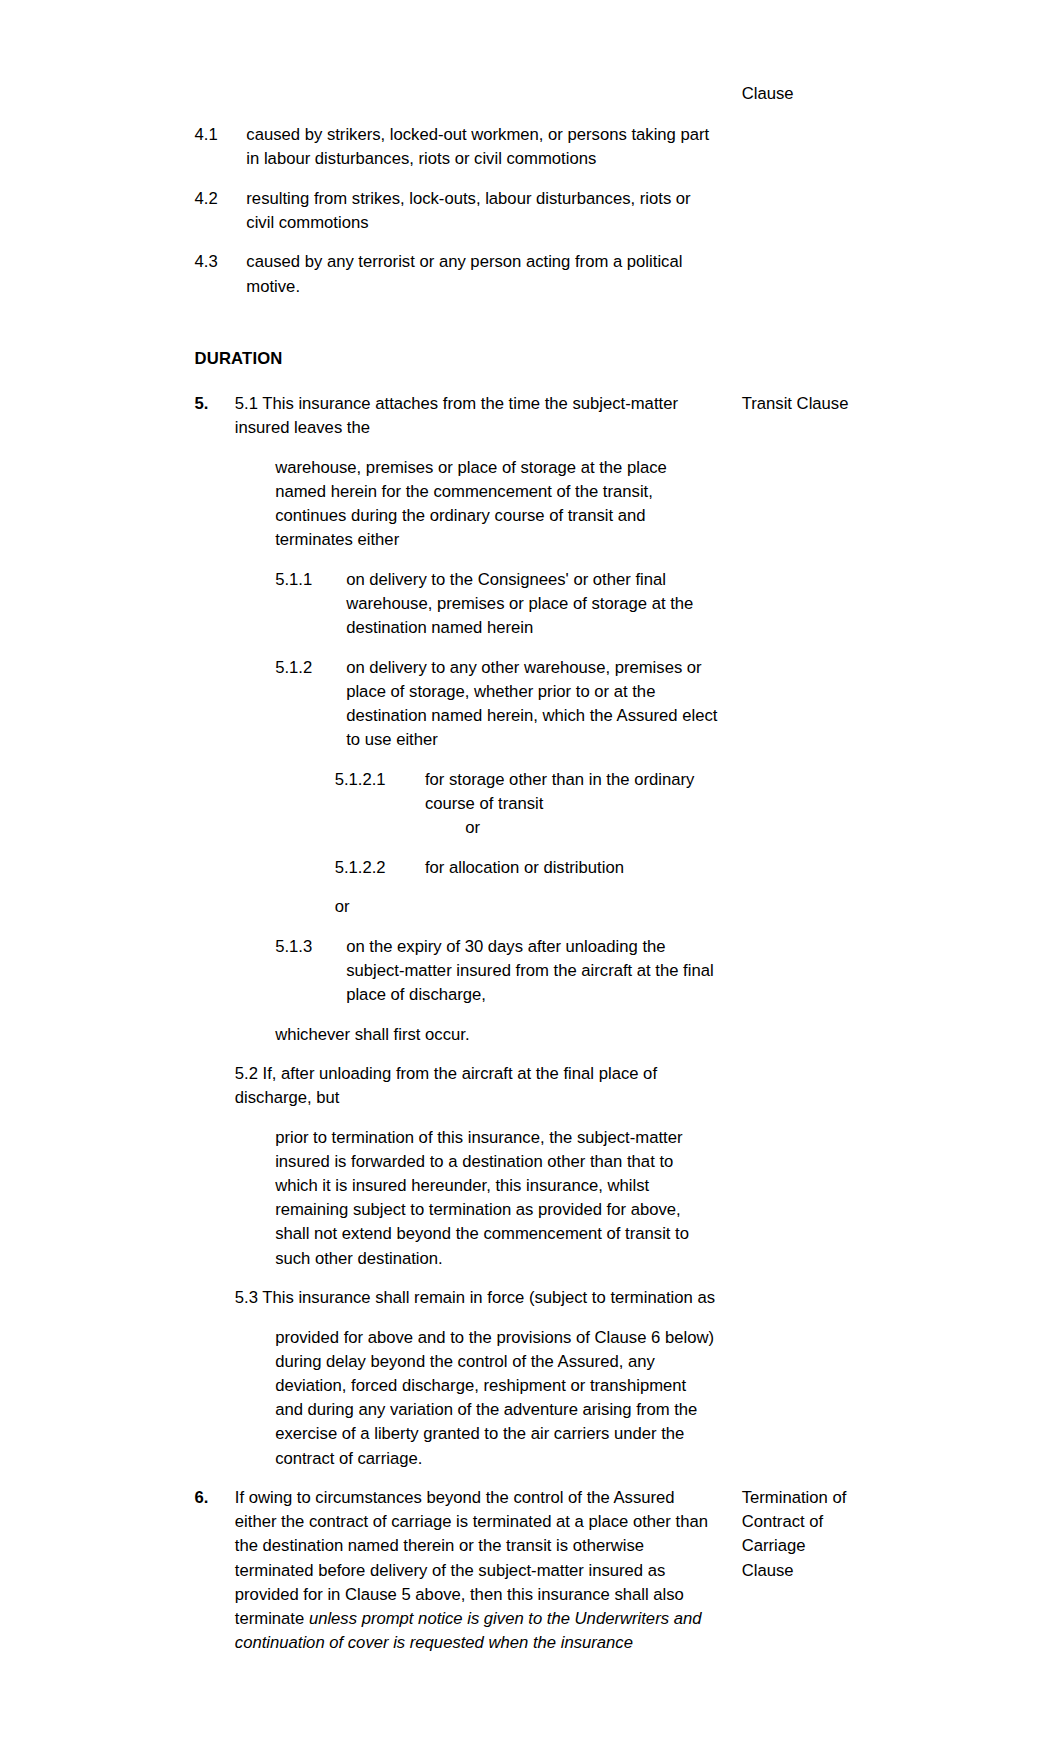Clause
4.1
caused by strikers, locked-out workmen, or persons taking part in labour disturbances, riots or civil commotions
4.2
resulting from strikes, lock-outs, labour disturbances, riots or civil commotions
4.3
caused by any terrorist or any person acting from a political motive.
DURATION
5.
5.1 This insurance attaches from the time the subject-matter insured leaves the
warehouse, premises or place of storage at the place named herein for the commencement of the transit, continues during the ordinary course of transit and terminates either
5.1.1
on delivery to the Consignees' or other final warehouse, premises or place of storage at the destination named herein
5.1.2
on delivery to any other warehouse, premises or place of storage, whether prior to or at the destination named herein, which the Assured elect to use either
5.1.2.1
for storage other than in the ordinary course of transit
or
5.1.2.2
for allocation or distribution
or
5.1.3
on the expiry of 30 days after unloading the subject-matter insured from the aircraft at the final place of discharge,
whichever shall first occur.
5.2 If, after unloading from the aircraft at the final place of discharge, but
prior to termination of this insurance, the subject-matter insured is forwarded to a destination other than that to which it is insured hereunder, this insurance, whilst remaining subject to termination as provided for above, shall not extend beyond the commencement of transit to such other destination.
5.3 This insurance shall remain in force (subject to termination as
provided for above and to the provisions of Clause 6 below) during delay beyond the control of the Assured, any deviation, forced discharge, reshipment or transhipment and during any variation of the adventure arising from the exercise of a liberty granted to the air carriers under the contract of carriage.
Transit Clause
6.
If owing to circumstances beyond the control of the Assured either the contract of carriage is terminated at a place other than the destination named therein or the transit is otherwise terminated before delivery of the subject-matter insured as provided for in Clause 5 above, then this insurance shall also terminate unless prompt notice is given to the Underwriters and continuation of cover is requested when the insurance
Termination of
Contract of
Carriage
Clause